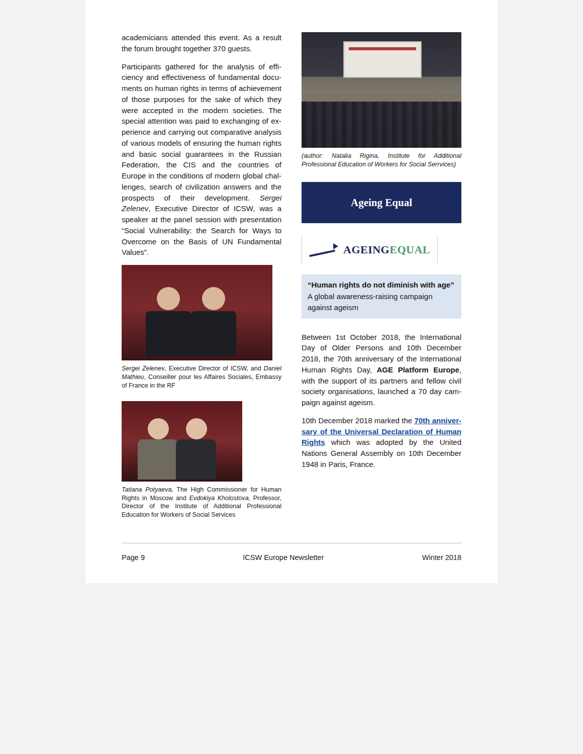academicians attended this event. As a result the forum brought together 370 guests.
Participants gathered for the analysis of efficiency and effectiveness of fundamental documents on human rights in terms of achievement of those purposes for the sake of which they were accepted in the modern societies. The special attention was paid to exchanging of experience and carrying out comparative analysis of various models of ensuring the human rights and basic social guarantees in the Russian Federation, the CIS and the countries of Europe in the conditions of modern global challenges, search of civilization answers and the prospects of their development. Sergei Zelenev, Executive Director of ICSW, was a speaker at the panel session with presentation “Social Vulnerability: the Search for Ways to Overcome on the Basis of UN Fundamental Values”.
Sergei Zelenev, Executive Director of ICSW, and Daniel Mathieu, Conseiller pour les Affaires Sociales, Embassy of France in the RF
Tatiana Potyaeva, The High Commissioner for Human Rights in Moscow and Evdokiya Kholostova, Professor, Director of the Institute of Additional Professional Education for Workers of Social Services
(author: Natalia Rigina, Institute for Additional Professional Education of Workers for Social Serrvices)
Ageing Equal
AGEING EQUAL
“Human rights do not diminish with age”
A global awareness-raising campaign against ageism
Between 1st October 2018, the International Day of Older Persons and 10th December 2018, the 70th anniversary of the International Human Rights Day, AGE Platform Europe, with the support of its partners and fellow civil society organisations, launched a 70 day campaign against ageism.
10th December 2018 marked the 70th anniversary of the Universal Declaration of Human Rights which was adopted by the United Nations General Assembly on 10th December 1948 in Paris, France.
Page 9
ICSW Europe Newsletter
Winter 2018